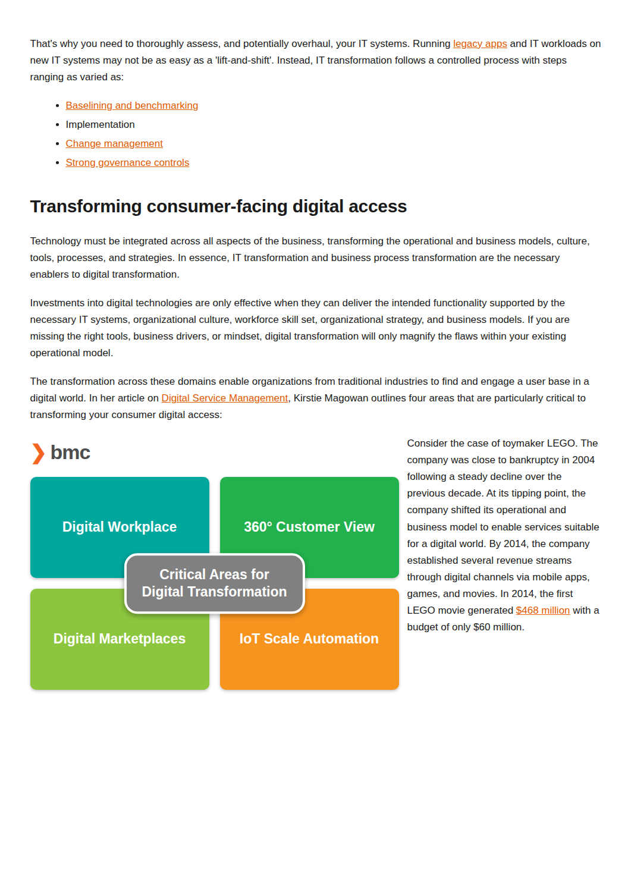That's why you need to thoroughly assess, and potentially overhaul, your IT systems. Running legacy apps and IT workloads on new IT systems may not be as easy as a 'lift-and-shift'. Instead, IT transformation follows a controlled process with steps ranging as varied as:
Baselining and benchmarking
Implementation
Change management
Strong governance controls
Transforming consumer-facing digital access
Technology must be integrated across all aspects of the business, transforming the operational and business models, culture, tools, processes, and strategies. In essence, IT transformation and business process transformation are the necessary enablers to digital transformation.
Investments into digital technologies are only effective when they can deliver the intended functionality supported by the necessary IT systems, organizational culture, workforce skill set, organizational strategy, and business models. If you are missing the right tools, business drivers, or mindset, digital transformation will only magnify the flaws within your existing operational model.
The transformation across these domains enable organizations from traditional industries to find and engage a user base in a digital world. In her article on Digital Service Management, Kirstie Magowan outlines four areas that are particularly critical to transforming your consumer digital access:
❮bmc
Digital Workplace
360° Customer View
Digital Marketplaces
IoT Scale Automation
Critical Areas for
Digital Transformation
Consider the case of toymaker LEGO. The company was close to bankruptcy in 2004 following a steady decline over the previous decade. At its tipping point, the company shifted its operational and business model to enable services suitable for a digital world. By 2014, the company established several revenue streams through digital channels via mobile apps, games, and movies. In 2014, the first LEGO movie generated $468 million with a budget of only $60 million.